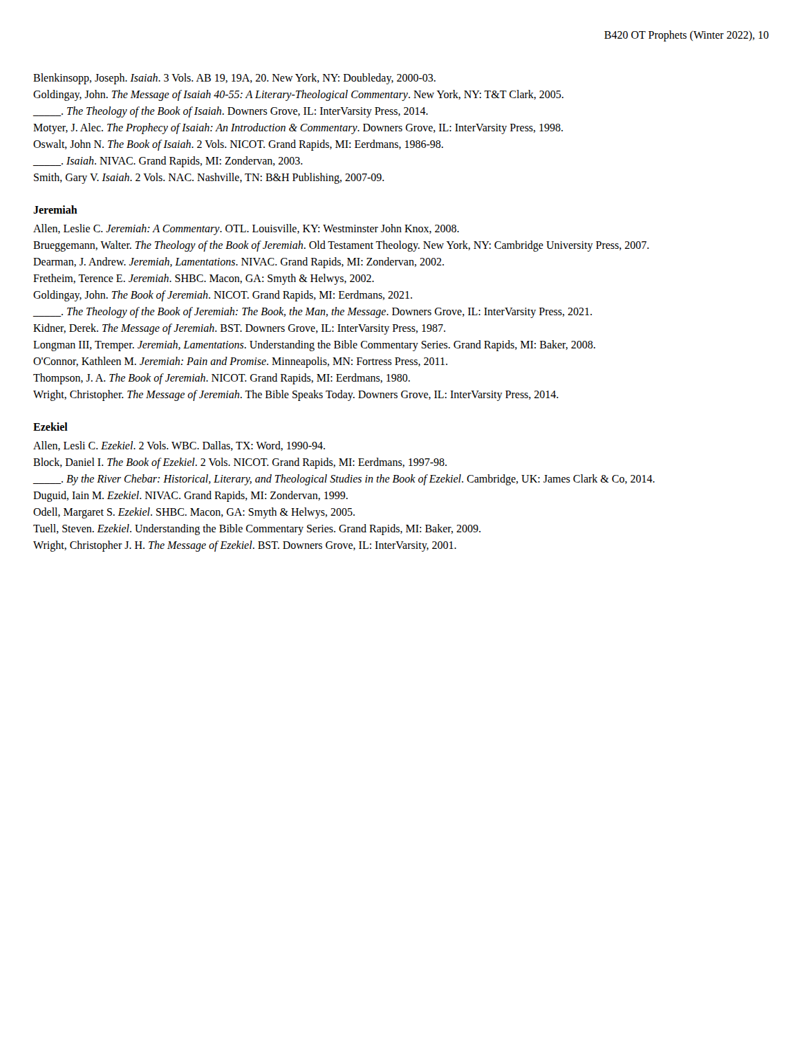B420 OT Prophets (Winter 2022), 10
Blenkinsopp, Joseph. Isaiah. 3 Vols. AB 19, 19A, 20. New York, NY: Doubleday, 2000-03.
Goldingay, John. The Message of Isaiah 40-55: A Literary-Theological Commentary. New York, NY: T&T Clark, 2005.
_____. The Theology of the Book of Isaiah. Downers Grove, IL: InterVarsity Press, 2014.
Motyer, J. Alec. The Prophecy of Isaiah: An Introduction & Commentary. Downers Grove, IL: InterVarsity Press, 1998.
Oswalt, John N. The Book of Isaiah. 2 Vols. NICOT. Grand Rapids, MI: Eerdmans, 1986-98.
_____. Isaiah. NIVAC. Grand Rapids, MI: Zondervan, 2003.
Smith, Gary V. Isaiah. 2 Vols. NAC. Nashville, TN: B&H Publishing, 2007-09.
Jeremiah
Allen, Leslie C. Jeremiah: A Commentary. OTL. Louisville, KY: Westminster John Knox, 2008.
Brueggemann, Walter. The Theology of the Book of Jeremiah. Old Testament Theology. New York, NY: Cambridge University Press, 2007.
Dearman, J. Andrew. Jeremiah, Lamentations. NIVAC. Grand Rapids, MI: Zondervan, 2002.
Fretheim, Terence E. Jeremiah. SHBC. Macon, GA: Smyth & Helwys, 2002.
Goldingay, John. The Book of Jeremiah. NICOT. Grand Rapids, MI: Eerdmans, 2021.
_____. The Theology of the Book of Jeremiah: The Book, the Man, the Message. Downers Grove, IL: InterVarsity Press, 2021.
Kidner, Derek. The Message of Jeremiah. BST. Downers Grove, IL: InterVarsity Press, 1987.
Longman III, Tremper. Jeremiah, Lamentations. Understanding the Bible Commentary Series. Grand Rapids, MI: Baker, 2008.
O'Connor, Kathleen M. Jeremiah: Pain and Promise. Minneapolis, MN: Fortress Press, 2011.
Thompson, J. A. The Book of Jeremiah. NICOT. Grand Rapids, MI: Eerdmans, 1980.
Wright, Christopher. The Message of Jeremiah. The Bible Speaks Today. Downers Grove, IL: InterVarsity Press, 2014.
Ezekiel
Allen, Lesli C. Ezekiel. 2 Vols. WBC. Dallas, TX: Word, 1990-94.
Block, Daniel I. The Book of Ezekiel. 2 Vols. NICOT. Grand Rapids, MI: Eerdmans, 1997-98.
_____. By the River Chebar: Historical, Literary, and Theological Studies in the Book of Ezekiel. Cambridge, UK: James Clark & Co, 2014.
Duguid, Iain M. Ezekiel. NIVAC. Grand Rapids, MI: Zondervan, 1999.
Odell, Margaret S. Ezekiel. SHBC. Macon, GA: Smyth & Helwys, 2005.
Tuell, Steven. Ezekiel. Understanding the Bible Commentary Series. Grand Rapids, MI: Baker, 2009.
Wright, Christopher J. H. The Message of Ezekiel. BST. Downers Grove, IL: InterVarsity, 2001.